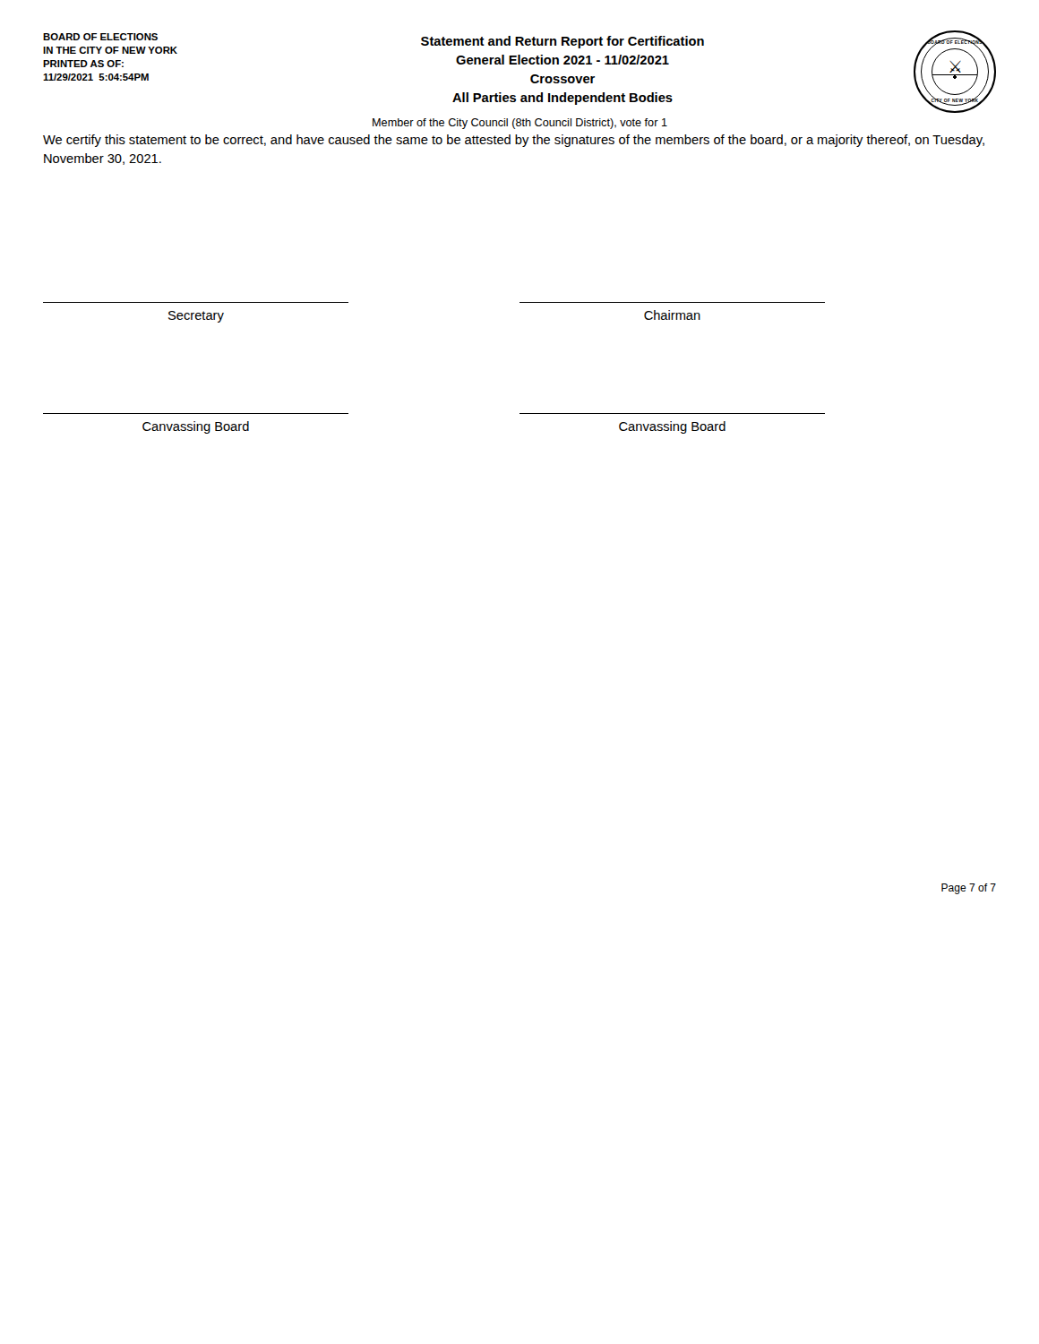BOARD OF ELECTIONS
IN THE CITY OF NEW YORK
PRINTED AS OF:
11/29/2021 5:04:54PM
Statement and Return Report for Certification
General Election 2021 - 11/02/2021
Crossover
All Parties and Independent Bodies
BOARD OF ELECTIONS
⚔
CITY OF NEW YORK
Member of the City Council (8th Council District), vote for 1
We certify this statement to be correct, and have caused the same to be attested by the signatures of the members of the board, or a majority thereof, on Tuesday, November 30, 2021.
| Secretary | Chairman |
| Canvassing Board | Canvassing Board |
Page 7 of 7